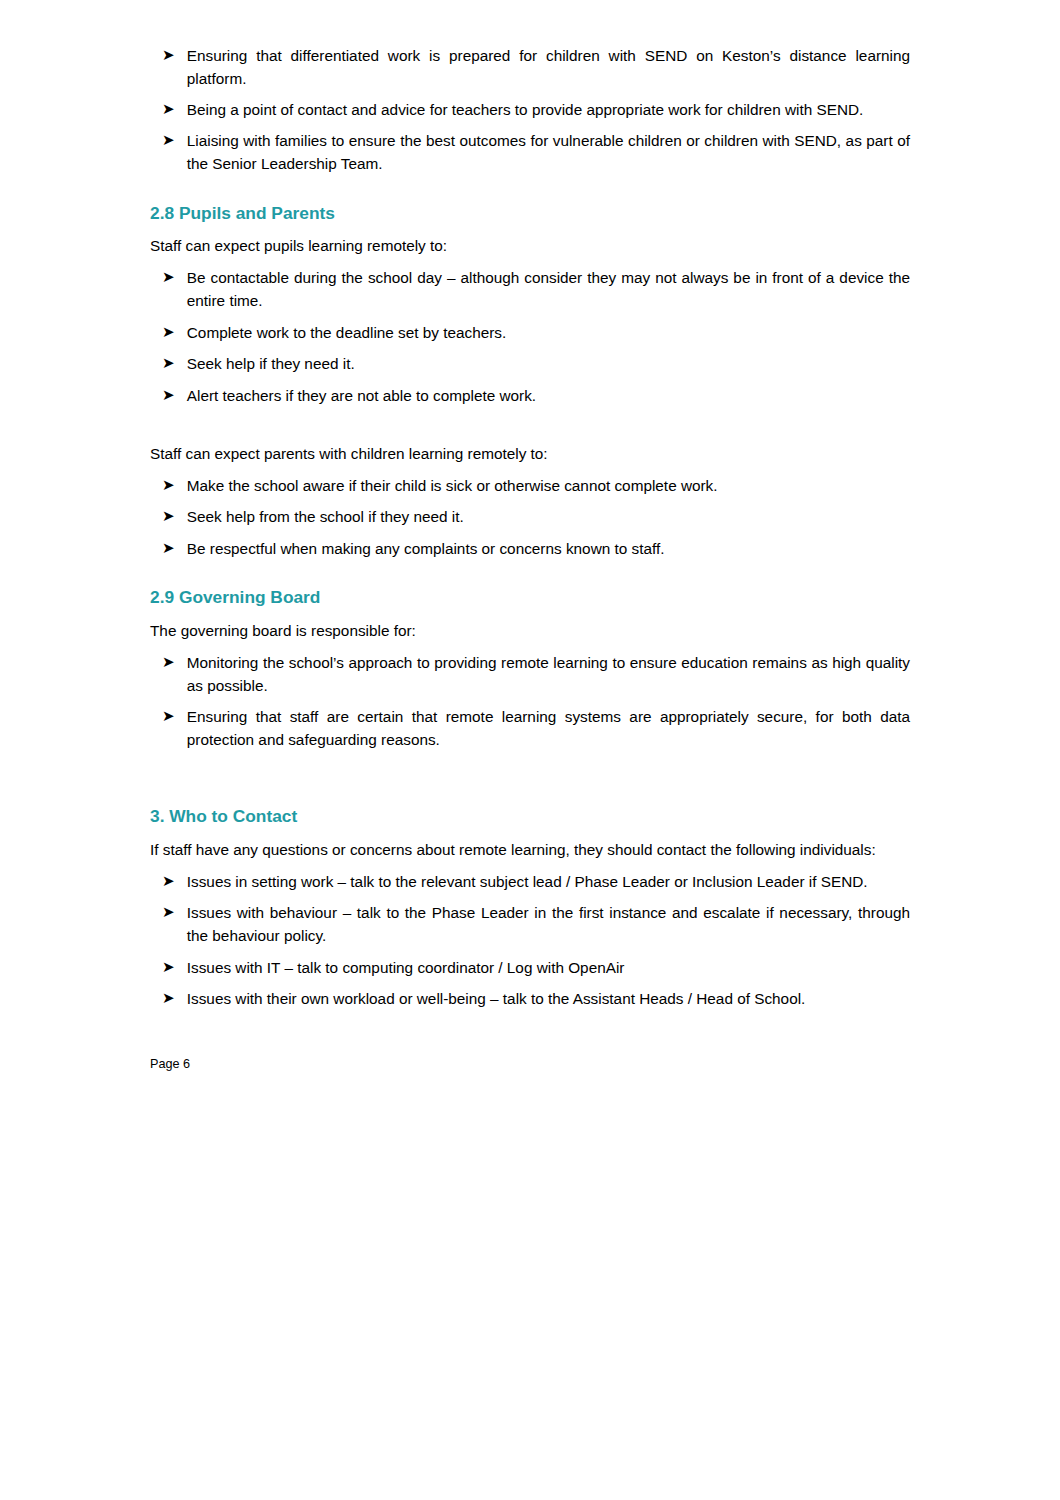Ensuring that differentiated work is prepared for children with SEND on Keston’s distance learning platform.
Being a point of contact and advice for teachers to provide appropriate work for children with SEND.
Liaising with families to ensure the best outcomes for vulnerable children or children with SEND, as part of the Senior Leadership Team.
2.8 Pupils and Parents
Staff can expect pupils learning remotely to:
Be contactable during the school day – although consider they may not always be in front of a device the entire time.
Complete work to the deadline set by teachers.
Seek help if they need it.
Alert teachers if they are not able to complete work.
Staff can expect parents with children learning remotely to:
Make the school aware if their child is sick or otherwise cannot complete work.
Seek help from the school if they need it.
Be respectful when making any complaints or concerns known to staff.
2.9 Governing Board
The governing board is responsible for:
Monitoring the school’s approach to providing remote learning to ensure education remains as high quality as possible.
Ensuring that staff are certain that remote learning systems are appropriately secure, for both data protection and safeguarding reasons.
3. Who to Contact
If staff have any questions or concerns about remote learning, they should contact the following individuals:
Issues in setting work – talk to the relevant subject lead / Phase Leader or Inclusion Leader if SEND.
Issues with behaviour – talk to the Phase Leader in the first instance and escalate if necessary, through the behaviour policy.
Issues with IT – talk to computing coordinator / Log with OpenAir
Issues with their own workload or well-being – talk to the Assistant Heads / Head of School.
Page 6